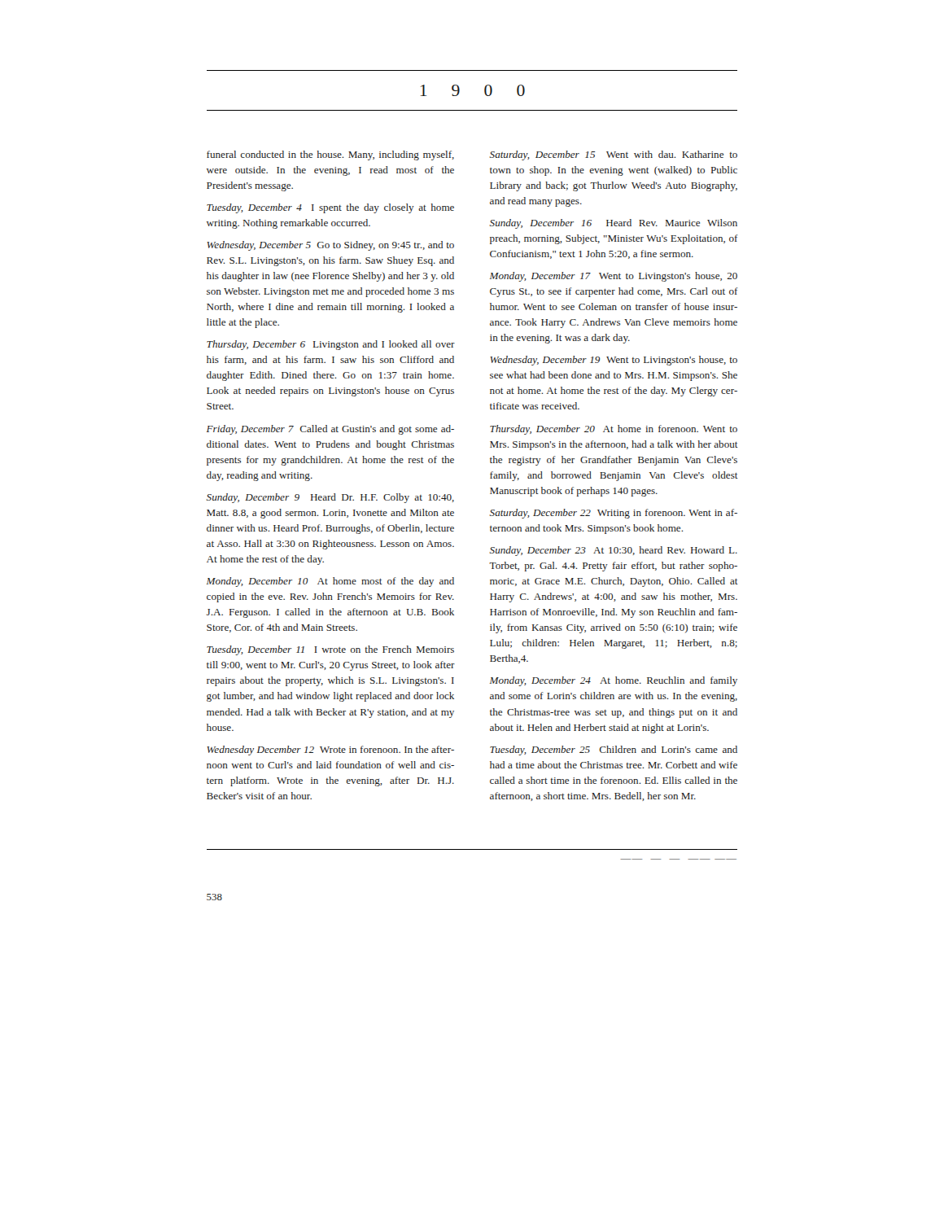1 9 0 0
funeral conducted in the house. Many, including myself, were outside. In the evening, I read most of the President's message.
Tuesday, December 4 I spent the day closely at home writing. Nothing remarkable occurred.
Wednesday, December 5 Go to Sidney, on 9:45 tr., and to Rev. S.L. Livingston's, on his farm. Saw Shuey Esq. and his daughter in law (nee Florence Shelby) and her 3 y. old son Webster. Livingston met me and proceded home 3 ms North, where I dine and remain till morning. I looked a little at the place.
Thursday, December 6 Livingston and I looked all over his farm, and at his farm. I saw his son Clifford and daughter Edith. Dined there. Go on 1:37 train home. Look at needed repairs on Livingston's house on Cyrus Street.
Friday, December 7 Called at Gustin's and got some additional dates. Went to Prudens and bought Christmas presents for my grandchildren. At home the rest of the day, reading and writing.
Sunday, December 9 Heard Dr. H.F. Colby at 10:40, Matt. 8.8, a good sermon. Lorin, Ivonette and Milton ate dinner with us. Heard Prof. Burroughs, of Oberlin, lecture at Asso. Hall at 3:30 on Righteousness. Lesson on Amos. At home the rest of the day.
Monday, December 10 At home most of the day and copied in the eve. Rev. John French's Memoirs for Rev. J.A. Ferguson. I called in the afternoon at U.B. Book Store, Cor. of 4th and Main Streets.
Tuesday, December 11 I wrote on the French Memoirs till 9:00, went to Mr. Curl's, 20 Cyrus Street, to look after repairs about the property, which is S.L. Livingston's. I got lumber, and had window light replaced and door lock mended. Had a talk with Becker at R'y station, and at my house.
Wednesday December 12 Wrote in forenoon. In the afternoon went to Curl's and laid foundation of well and cistern platform. Wrote in the evening, after Dr. H.J. Becker's visit of an hour.
Saturday, December 15 Went with dau. Katharine to town to shop. In the evening went (walked) to Public Library and back; got Thurlow Weed's Auto Biography, and read many pages.
Sunday, December 16 Heard Rev. Maurice Wilson preach, morning, Subject, "Minister Wu's Exploitation, of Confucianism," text 1 John 5:20, a fine sermon.
Monday, December 17 Went to Livingston's house, 20 Cyrus St., to see if carpenter had come, Mrs. Carl out of humor. Went to see Coleman on transfer of house insurance. Took Harry C. Andrews Van Cleve memoirs home in the evening. It was a dark day.
Wednesday, December 19 Went to Livingston's house, to see what had been done and to Mrs. H.M. Simpson's. She not at home. At home the rest of the day. My Clergy certificate was received.
Thursday, December 20 At home in forenoon. Went to Mrs. Simpson's in the afternoon, had a talk with her about the registry of her Grandfather Benjamin Van Cleve's family, and borrowed Benjamin Van Cleve's oldest Manuscript book of perhaps 140 pages.
Saturday, December 22 Writing in forenoon. Went in afternoon and took Mrs. Simpson's book home.
Sunday, December 23 At 10:30, heard Rev. Howard L. Torbet, pr. Gal. 4.4. Pretty fair effort, but rather sophomoric, at Grace M.E. Church, Dayton, Ohio. Called at Harry C. Andrews', at 4:00, and saw his mother, Mrs. Harrison of Monroeville, Ind. My son Reuchlin and family, from Kansas City, arrived on 5:50 (6:10) train; wife Lulu; children: Helen Margaret, 11; Herbert, n.8; Bertha,4.
Monday, December 24 At home. Reuchlin and family and some of Lorin's children are with us. In the evening, the Christmas-tree was set up, and things put on it and about it. Helen and Herbert staid at night at Lorin's.
Tuesday, December 25 Children and Lorin's came and had a time about the Christmas tree. Mr. Corbett and wife called a short time in the forenoon. Ed. Ellis called in the afternoon, a short time. Mrs. Bedell, her son Mr.
—— — — —— ——
538